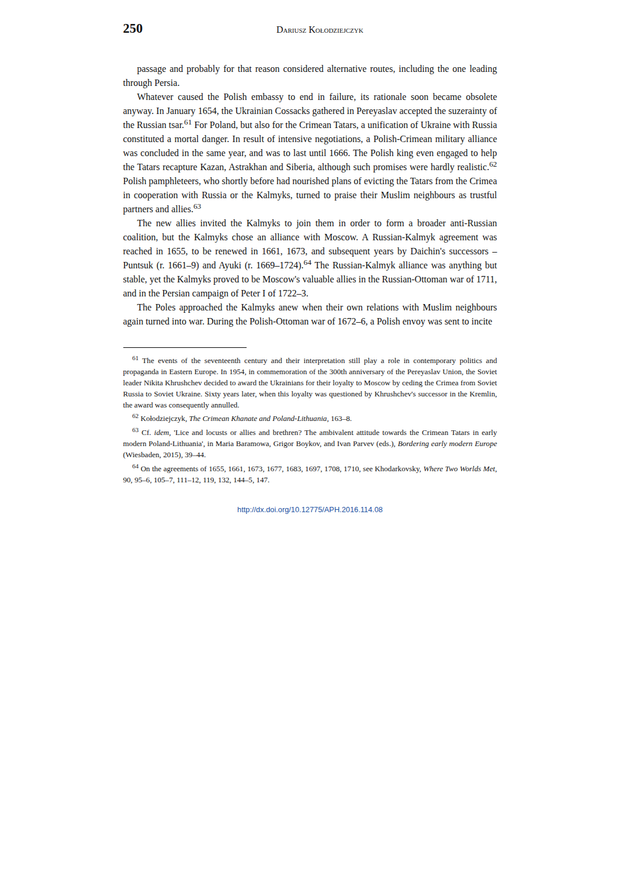250 Dariusz Kołodziejczyk
passage and probably for that reason considered alternative routes, including the one leading through Persia.
Whatever caused the Polish embassy to end in failure, its rationale soon became obsolete anyway. In January 1654, the Ukrainian Cossacks gathered in Pereyaslav accepted the suzerainty of the Russian tsar.61 For Poland, but also for the Crimean Tatars, a unification of Ukraine with Russia constituted a mortal danger. In result of intensive negotiations, a Polish-Crimean military alliance was concluded in the same year, and was to last until 1666. The Polish king even engaged to help the Tatars recapture Kazan, Astrakhan and Siberia, although such promises were hardly realistic.62 Polish pamphleteers, who shortly before had nourished plans of evicting the Tatars from the Crimea in cooperation with Russia or the Kalmyks, turned to praise their Muslim neighbours as trustful partners and allies.63
The new allies invited the Kalmyks to join them in order to form a broader anti-Russian coalition, but the Kalmyks chose an alliance with Moscow. A Russian-Kalmyk agreement was reached in 1655, to be renewed in 1661, 1673, and subsequent years by Daichin's successors – Puntsuk (r. 1661–9) and Ayuki (r. 1669–1724).64 The Russian-Kalmyk alliance was anything but stable, yet the Kalmyks proved to be Moscow's valuable allies in the Russian-Ottoman war of 1711, and in the Persian campaign of Peter I of 1722–3.
The Poles approached the Kalmyks anew when their own relations with Muslim neighbours again turned into war. During the Polish-Ottoman war of 1672–6, a Polish envoy was sent to incite
61 The events of the seventeenth century and their interpretation still play a role in contemporary politics and propaganda in Eastern Europe. In 1954, in commemoration of the 300th anniversary of the Pereyaslav Union, the Soviet leader Nikita Khrushchev decided to award the Ukrainians for their loyalty to Moscow by ceding the Crimea from Soviet Russia to Soviet Ukraine. Sixty years later, when this loyalty was questioned by Khrushchev's successor in the Kremlin, the award was consequently annulled.
62 Kołodziejczyk, The Crimean Khanate and Poland-Lithuania, 163–8.
63 Cf. idem, 'Lice and locusts or allies and brethren? The ambivalent attitude towards the Crimean Tatars in early modern Poland-Lithuania', in Maria Baramowa, Grigor Boykov, and Ivan Parvev (eds.), Bordering early modern Europe (Wiesbaden, 2015), 39–44.
64 On the agreements of 1655, 1661, 1673, 1677, 1683, 1697, 1708, 1710, see Khodarkovsky, Where Two Worlds Met, 90, 95–6, 105–7, 111–12, 119, 132, 144–5, 147.
http://dx.doi.org/10.12775/APH.2016.114.08